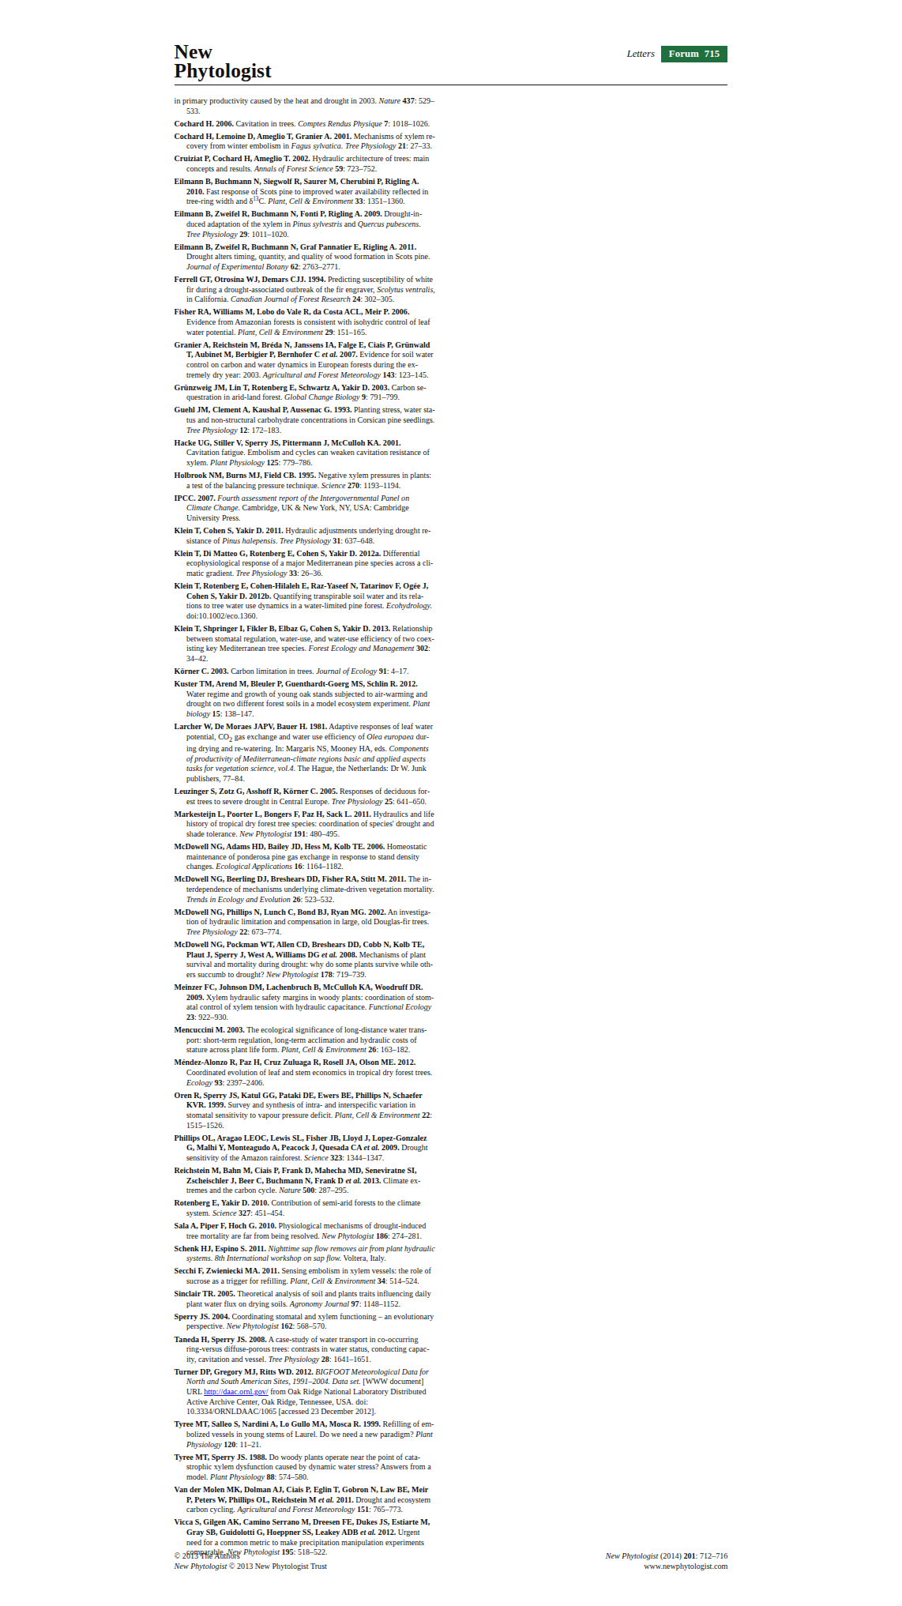New Phytologist
Letters Forum 715
in primary productivity caused by the heat and drought in 2003. Nature 437: 529–533.
Cochard H. 2006. Cavitation in trees. Comptes Rendus Physique 7: 1018–1026.
Cochard H, Lemoine D, Ameglio T, Granier A. 2001. Mechanisms of xylem recovery from winter embolism in Fagus sylvatica. Tree Physiology 21: 27–33.
Cruiziat P, Cochard H, Ameglio T. 2002. Hydraulic architecture of trees: main concepts and results. Annals of Forest Science 59: 723–752.
Eilmann B, Buchmann N, Siegwolf R, Saurer M, Cherubini P, Rigling A. 2010. Fast response of Scots pine to improved water availability reflected in tree-ring width and δ13C. Plant, Cell & Environment 33: 1351–1360.
Eilmann B, Zweifel R, Buchmann N, Fonti P, Rigling A. 2009. Drought-induced adaptation of the xylem in Pinus sylvestris and Quercus pubescens. Tree Physiology 29: 1011–1020.
Eilmann B, Zweifel R, Buchmann N, Graf Pannatier E, Rigling A. 2011. Drought alters timing, quantity, and quality of wood formation in Scots pine. Journal of Experimental Botany 62: 2763–2771.
Ferrell GT, Otrosina WJ, Demars CJJ. 1994. Predicting susceptibility of white fir during a drought-associated outbreak of the fir engraver, Scolytus ventralis, in California. Canadian Journal of Forest Research 24: 302–305.
Fisher RA, Williams M, Lobo do Vale R, da Costa ACL, Meir P. 2006. Evidence from Amazonian forests is consistent with isohydric control of leaf water potential. Plant, Cell & Environment 29: 151–165.
Granier A, Reichstein M, Bréda N, Janssens IA, Falge E, Ciais P, Grünwald T, Aubinet M, Berbigier P, Bernhofer C et al. 2007. Evidence for soil water control on carbon and water dynamics in European forests during the extremely dry year: 2003. Agricultural and Forest Meteorology 143: 123–145.
Grünzweig JM, Lin T, Rotenberg E, Schwartz A, Yakir D. 2003. Carbon sequestration in arid-land forest. Global Change Biology 9: 791–799.
Guehl JM, Clement A, Kaushal P, Aussenac G. 1993. Planting stress, water status and non-structural carbohydrate concentrations in Corsican pine seedlings. Tree Physiology 12: 172–183.
Hacke UG, Stiller V, Sperry JS, Pittermann J, McCulloh KA. 2001. Cavitation fatigue. Embolism and cycles can weaken cavitation resistance of xylem. Plant Physiology 125: 779–786.
Holbrook NM, Burns MJ, Field CB. 1995. Negative xylem pressures in plants: a test of the balancing pressure technique. Science 270: 1193–1194.
IPCC. 2007. Fourth assessment report of the Intergovernmental Panel on Climate Change. Cambridge, UK & New York, NY, USA: Cambridge University Press.
Klein T, Cohen S, Yakir D. 2011. Hydraulic adjustments underlying drought resistance of Pinus halepensis. Tree Physiology 31: 637–648.
Klein T, Di Matteo G, Rotenberg E, Cohen S, Yakir D. 2012a. Differential ecophysiological response of a major Mediterranean pine species across a climatic gradient. Tree Physiology 33: 26–36.
Klein T, Rotenberg E, Cohen-Hilaleh E, Raz-Yaseef N, Tatarinov F, Ogée J, Cohen S, Yakir D. 2012b. Quantifying transpirable soil water and its relations to tree water use dynamics in a water-limited pine forest. Ecohydrology. doi:10.1002/eco.1360.
Klein T, Shpringer I, Fikler B, Elbaz G, Cohen S, Yakir D. 2013. Relationship between stomatal regulation, water-use, and water-use efficiency of two coexisting key Mediterranean tree species. Forest Ecology and Management 302: 34–42.
Körner C. 2003. Carbon limitation in trees. Journal of Ecology 91: 4–17.
Kuster TM, Arend M, Bleuler P, Guenthardt-Goerg MS, Schlin R. 2012. Water regime and growth of young oak stands subjected to air-warming and drought on two different forest soils in a model ecosystem experiment. Plant biology 15: 138–147.
Larcher W, De Moraes JAPV, Bauer H. 1981. Adaptive responses of leaf water potential, CO2 gas exchange and water use efficiency of Olea europaea during drying and re-watering. In: Margaris NS, Mooney HA, eds. Components of productivity of Mediterranean-climate regions basic and applied aspects tasks for vegetation science, vol.4. The Hague, the Netherlands: Dr W. Junk publishers, 77–84.
Leuzinger S, Zotz G, Asshoff R, Körner C. 2005. Responses of deciduous forest trees to severe drought in Central Europe. Tree Physiology 25: 641–650.
Markesteijn L, Poorter L, Bongers F, Paz H, Sack L. 2011. Hydraulics and life history of tropical dry forest tree species: coordination of species' drought and shade tolerance. New Phytologist 191: 480–495.
McDowell NG, Adams HD, Bailey JD, Hess M, Kolb TE. 2006. Homeostatic maintenance of ponderosa pine gas exchange in response to stand density changes. Ecological Applications 16: 1164–1182.
McDowell NG, Beerling DJ, Breshears DD, Fisher RA, Stitt M. 2011. The interdependence of mechanisms underlying climate-driven vegetation mortality. Trends in Ecology and Evolution 26: 523–532.
McDowell NG, Phillips N, Lunch C, Bond BJ, Ryan MG. 2002. An investigation of hydraulic limitation and compensation in large, old Douglas-fir trees. Tree Physiology 22: 673–774.
McDowell NG, Pockman WT, Allen CD, Breshears DD, Cobb N, Kolb TE, Plaut J, Sperry J, West A, Williams DG et al. 2008. Mechanisms of plant survival and mortality during drought: why do some plants survive while others succumb to drought? New Phytologist 178: 719–739.
Meinzer FC, Johnson DM, Lachenbruch B, McCulloh KA, Woodruff DR. 2009. Xylem hydraulic safety margins in woody plants: coordination of stomatal control of xylem tension with hydraulic capacitance. Functional Ecology 23: 922–930.
Mencuccini M. 2003. The ecological significance of long-distance water transport: short-term regulation, long-term acclimation and hydraulic costs of stature across plant life form. Plant, Cell & Environment 26: 163–182.
Méndez-Alonzo R, Paz H, Cruz Zuluaga R, Rosell JA, Olson ME. 2012. Coordinated evolution of leaf and stem economics in tropical dry forest trees. Ecology 93: 2397–2406.
Oren R, Sperry JS, Katul GG, Pataki DE, Ewers BE, Phillips N, Schaefer KVR. 1999. Survey and synthesis of intra- and interspecific variation in stomatal sensitivity to vapour pressure deficit. Plant, Cell & Environment 22: 1515–1526.
Phillips OL, Aragao LEOC, Lewis SL, Fisher JB, Lloyd J, Lopez-Gonzalez G, Malhi Y, Monteagudo A, Peacock J, Quesada CA et al. 2009. Drought sensitivity of the Amazon rainforest. Science 323: 1344–1347.
Reichstein M, Bahn M, Ciais P, Frank D, Mahecha MD, Seneviratne SI, Zscheischler J, Beer C, Buchmann N, Frank D et al. 2013. Climate extremes and the carbon cycle. Nature 500: 287–295.
Rotenberg E, Yakir D. 2010. Contribution of semi-arid forests to the climate system. Science 327: 451–454.
Sala A, Piper F, Hoch G. 2010. Physiological mechanisms of drought-induced tree mortality are far from being resolved. New Phytologist 186: 274–281.
Schenk HJ, Espino S. 2011. Nighttime sap flow removes air from plant hydraulic systems. 8th International workshop on sap flow. Voltera, Italy.
Secchi F, Zwieniecki MA. 2011. Sensing embolism in xylem vessels: the role of sucrose as a trigger for refilling. Plant, Cell & Environment 34: 514–524.
Sinclair TR. 2005. Theoretical analysis of soil and plants traits influencing daily plant water flux on drying soils. Agronomy Journal 97: 1148–1152.
Sperry JS. 2004. Coordinating stomatal and xylem functioning – an evolutionary perspective. New Phytologist 162: 568–570.
Taneda H, Sperry JS. 2008. A case-study of water transport in co-occurring ring-versus diffuse-porous trees: contrasts in water status, conducting capacity, cavitation and vessel. Tree Physiology 28: 1641–1651.
Turner DP, Gregory MJ, Ritts WD. 2012. BIGFOOT Meteorological Data for North and South American Sites, 1991–2004. Data set. [WWW document] URL http://daac.ornl.gov/ from Oak Ridge National Laboratory Distributed Active Archive Center, Oak Ridge, Tennessee, USA. doi: 10.3334/ORNLDAAC/1065 [accessed 23 December 2012].
Tyree MT, Salleo S, Nardini A, Lo Gullo MA, Mosca R. 1999. Refilling of embolized vessels in young stems of Laurel. Do we need a new paradigm? Plant Physiology 120: 11–21.
Tyree MT, Sperry JS. 1988. Do woody plants operate near the point of catastrophic xylem dysfunction caused by dynamic water stress? Answers from a model. Plant Physiology 88: 574–580.
Van der Molen MK, Dolman AJ, Ciais P, Eglin T, Gobron N, Law BE, Meir P, Peters W, Phillips OL, Reichstein M et al. 2011. Drought and ecosystem carbon cycling. Agricultural and Forest Meteorology 151: 765–773.
Vicca S, Gilgen AK, Camino Serrano M, Dreesen FE, Dukes JS, Estiarte M, Gray SB, Guidolotti G, Hoeppner SS, Leakey ADB et al. 2012. Urgent need for a common metric to make precipitation manipulation experiments comparable. New Phytologist 195: 518–522.
© 2013 The Authors
New Phytologist © 2013 New Phytologist Trust
New Phytologist (2014) 201: 712–716
www.newphytologist.com